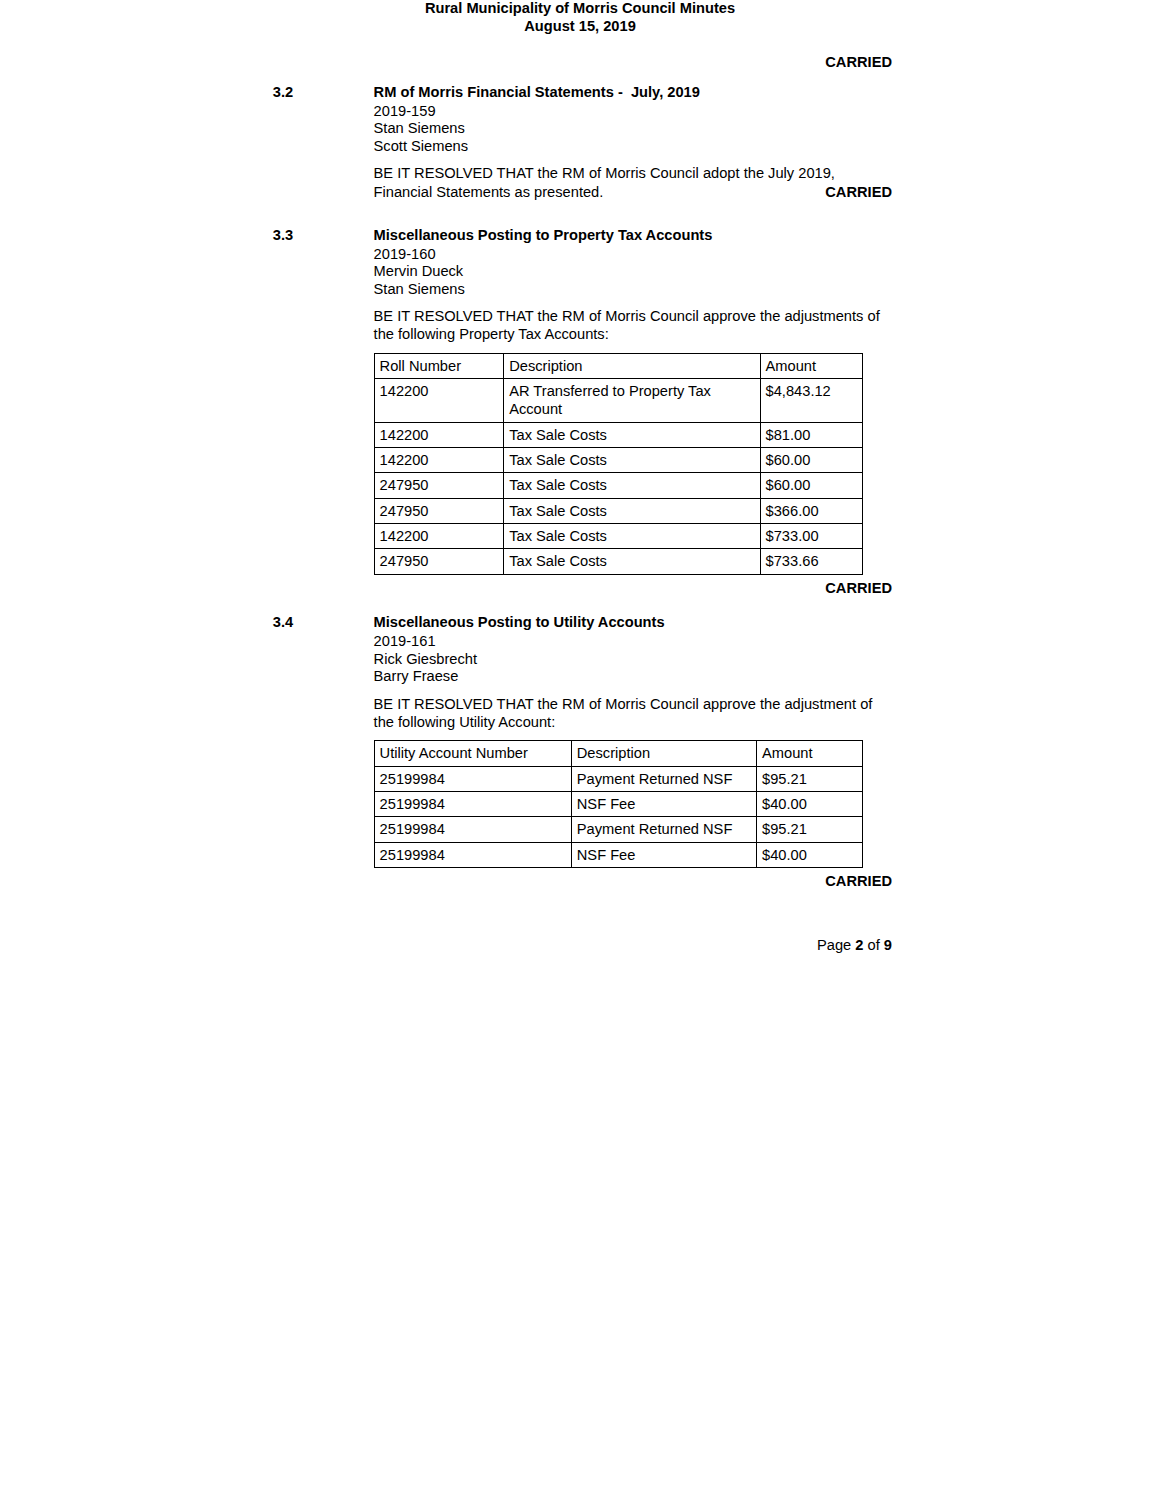Rural Municipality of Morris Council Minutes
August 15, 2019
CARRIED
3.2 RM of Morris Financial Statements - July, 2019
2019-159
Stan Siemens
Scott Siemens
BE IT RESOLVED THAT the RM of Morris Council adopt the July 2019, Financial Statements as presented. CARRIED
3.3 Miscellaneous Posting to Property Tax Accounts
2019-160
Mervin Dueck
Stan Siemens
BE IT RESOLVED THAT the RM of Morris Council approve the adjustments of the following Property Tax Accounts:
| Roll Number | Description | Amount |
| 142200 | AR Transferred to Property Tax Account | $4,843.12 |
| 142200 | Tax Sale Costs | $81.00 |
| 142200 | Tax Sale Costs | $60.00 |
| 247950 | Tax Sale Costs | $60.00 |
| 247950 | Tax Sale Costs | $366.00 |
| 142200 | Tax Sale Costs | $733.00 |
| 247950 | Tax Sale Costs | $733.66 |
CARRIED
3.4 Miscellaneous Posting to Utility Accounts
2019-161
Rick Giesbrecht
Barry Fraese
BE IT RESOLVED THAT the RM of Morris Council approve the adjustment of the following Utility Account:
| Utility Account Number | Description | Amount |
| 25199984 | Payment Returned NSF | $95.21 |
| 25199984 | NSF Fee | $40.00 |
| 25199984 | Payment Returned NSF | $95.21 |
| 25199984 | NSF Fee | $40.00 |
CARRIED
Page 2 of 9